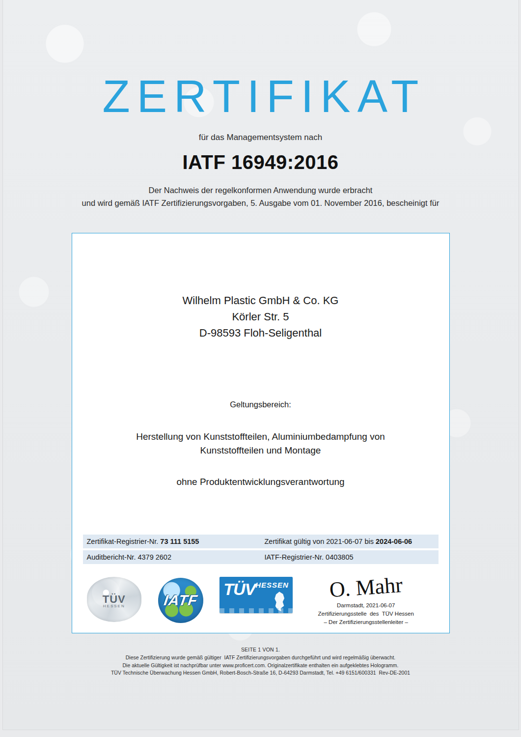ZERTIFIKAT
für das Managementsystem nach
IATF 16949:2016
Der Nachweis der regelkonformen Anwendung wurde erbracht
und wird gemäß IATF Zertifizierungsvorgaben, 5. Ausgabe vom 01. November 2016, bescheinigt für
Wilhelm Plastic GmbH & Co. KG
Körler Str. 5
D-98593 Floh-Seligenthal
Geltungsbereich:
Herstellung von Kunststoffteilen, Aluminiumbedampfung von
Kunststoffteilen und Montage
ohne Produktentwicklungsverantwortung
| Zertifikat-Registrier-Nr. 73 111 5155 | Zertifikat gültig von 2021-06-07 bis 2024-06-06 |
| Auditbericht-Nr. 4379 2602 | IATF-Registrier-Nr. 0403805 |
TÜV HESSEN
IATF
®
TÜV HESSEN
O. Mahr
Darmstadt, 2021-06-07
Zertifizierungsstelle des TÜV Hessen
– Der Zertifizierungsstellenleiter –
SEITE 1 VON 1.
Diese Zertifizierung wurde gemäß gültiger IATF Zertifizierungsvorgaben durchgeführt und wird regelmäßig überwacht.
Die aktuelle Gültigkeit ist nachprüfbar unter www.proficert.com. Originalzertifikate enthalten ein aufgeklebtes Hologramm.
TÜV Technische Überwachung Hessen GmbH, Robert-Bosch-Straße 16, D-64293 Darmstadt, Tel. +49 6151/600331 Rev-DE-2001